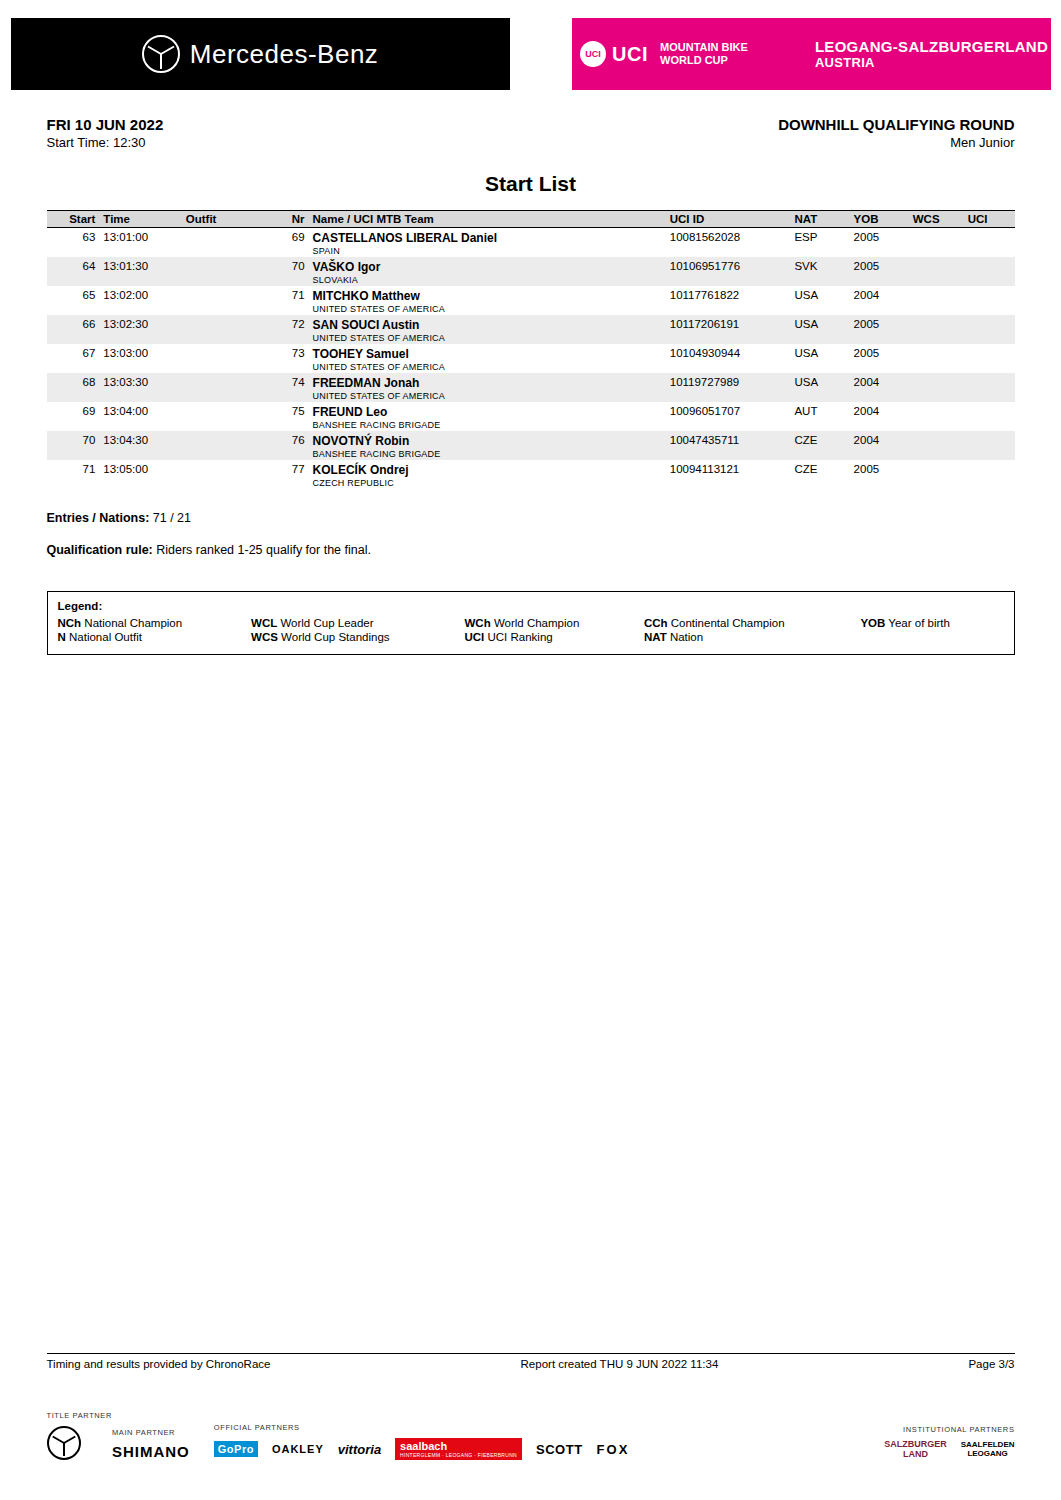Mercedes-Benz
UCI
Mountain Bike
World Cup
Leogang-Salzburgerland
Austria
FRI 10 JUN 2022
Start Time: 12:30
DOWNHILL QUALIFYING ROUND
Men Junior
Start List
| Start | Time | Outfit | Nr | Name / UCI MTB Team | UCI ID | NAT | YOB | WCS | UCI |
| --- | --- | --- | --- | --- | --- | --- | --- | --- | --- |
| 63 | 13:01:00 | | 69 | CASTELLANOS LIBERAL Daniel Spain | 10081562028 | ESP | 2005 | | |
| 64 | 13:01:30 | | 70 | VAŠKO Igor Slovakia | 10106951776 | SVK | 2005 | | |
| 65 | 13:02:00 | | 71 | MITCHKO Matthew United States of America | 10117761822 | USA | 2004 | | |
| 66 | 13:02:30 | | 72 | SAN SOUCI Austin United States of America | 10117206191 | USA | 2005 | | |
| 67 | 13:03:00 | | 73 | TOOHEY Samuel United States of America | 10104930944 | USA | 2005 | | |
| 68 | 13:03:30 | | 74 | FREEDMAN Jonah United States of America | 10119727989 | USA | 2004 | | |
| 69 | 13:04:00 | | 75 | FREUND Leo Banshee Racing Brigade | 10096051707 | AUT | 2004 | | |
| 70 | 13:04:30 | | 76 | NOVOTNÝ Robin Banshee Racing Brigade | 10047435711 | CZE | 2004 | | |
| 71 | 13:05:00 | | 77 | KOLECÍK Ondrej Czech Republic | 10094113121 | CZE | 2005 | | |
Entries / Nations: 71 / 21
Qualification rule: Riders ranked 1-25 qualify for the final.
Legend:
| NCh National Champion | WCL World Cup Leader | WCh World Champion | CCh Continental Champion | YOB Year of birth |
| N National Outfit | WCS World Cup Standings | UCI UCI Ranking | NAT Nation | |
Timing and results provided by ChronoRace
Report created THU 9 JUN 2022 11:34
Page 3/3
Title Partner
Main Partner
SHIMANO
Official Partners
GoPro
OAKLEY
vittoria
saalbachHINTERGLEMM · LEOGANG · FIEBERBRUNN
SCOTT
FOX
Institutional Partners
SALZBURGER
LAND
SAALFELDEN
LEOGANG